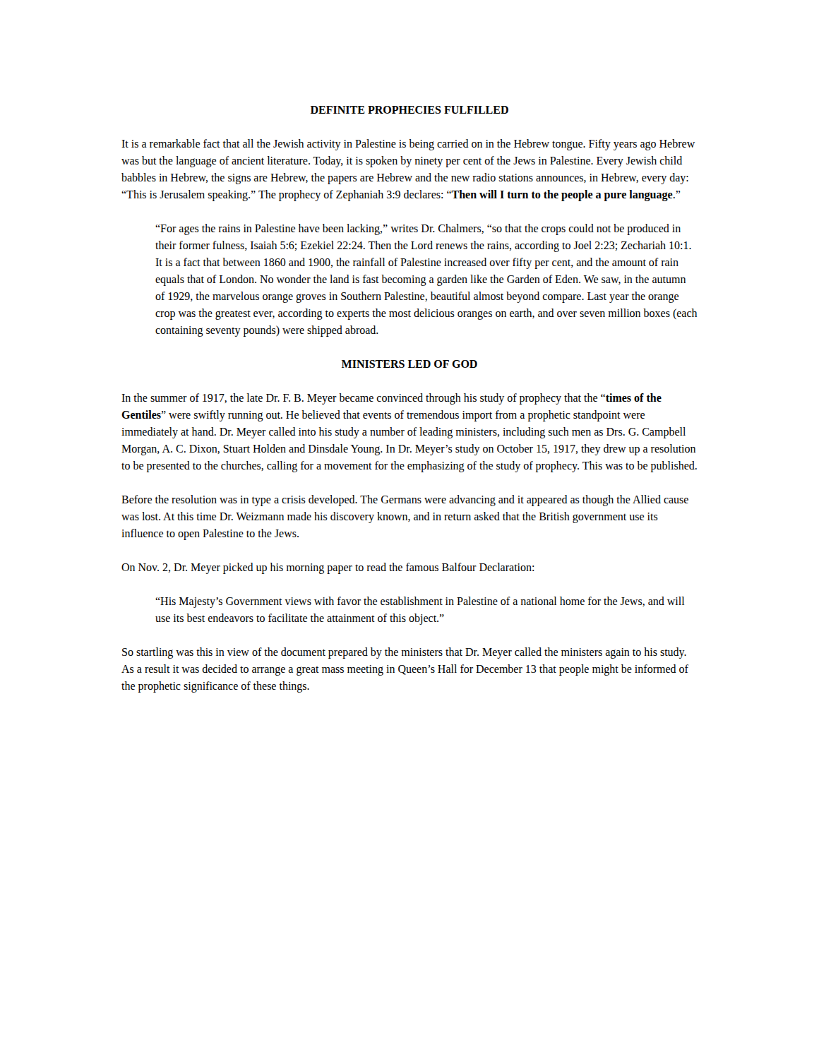Definite Prophecies Fulfilled
It is a remarkable fact that all the Jewish activity in Palestine is being carried on in the Hebrew tongue. Fifty years ago Hebrew was but the language of ancient literature. Today, it is spoken by ninety per cent of the Jews in Palestine. Every Jewish child babbles in Hebrew, the signs are Hebrew, the papers are Hebrew and the new radio stations announces, in Hebrew, every day: “This is Jerusalem speaking.” The prophecy of Zephaniah 3:9 declares: “Then will I turn to the people a pure language.”
“For ages the rains in Palestine have been lacking,” writes Dr. Chalmers, “so that the crops could not be produced in their former fulness, Isaiah 5:6; Ezekiel 22:24. Then the Lord renews the rains, according to Joel 2:23; Zechariah 10:1. It is a fact that between 1860 and 1900, the rainfall of Palestine increased over fifty per cent, and the amount of rain equals that of London. No wonder the land is fast becoming a garden like the Garden of Eden. We saw, in the autumn of 1929, the marvelous orange groves in Southern Palestine, beautiful almost beyond compare. Last year the orange crop was the greatest ever, according to experts the most delicious oranges on earth, and over seven million boxes (each containing seventy pounds) were shipped abroad.
Ministers Led of God
In the summer of 1917, the late Dr. F. B. Meyer became convinced through his study of prophecy that the “times of the Gentiles” were swiftly running out. He believed that events of tremendous import from a prophetic standpoint were immediately at hand. Dr. Meyer called into his study a number of leading ministers, including such men as Drs. G. Campbell Morgan, A. C. Dixon, Stuart Holden and Dinsdale Young. In Dr. Meyer’s study on October 15, 1917, they drew up a resolution to be presented to the churches, calling for a movement for the emphasizing of the study of prophecy. This was to be published.
Before the resolution was in type a crisis developed. The Germans were advancing and it appeared as though the Allied cause was lost. At this time Dr. Weizmann made his discovery known, and in return asked that the British government use its influence to open Palestine to the Jews.
On Nov. 2, Dr. Meyer picked up his morning paper to read the famous Balfour Declaration:
“His Majesty’s Government views with favor the establishment in Palestine of a national home for the Jews, and will use its best endeavors to facilitate the attainment of this object.”
So startling was this in view of the document prepared by the ministers that Dr. Meyer called the ministers again to his study. As a result it was decided to arrange a great mass meeting in Queen’s Hall for December 13 that people might be informed of the prophetic significance of these things.